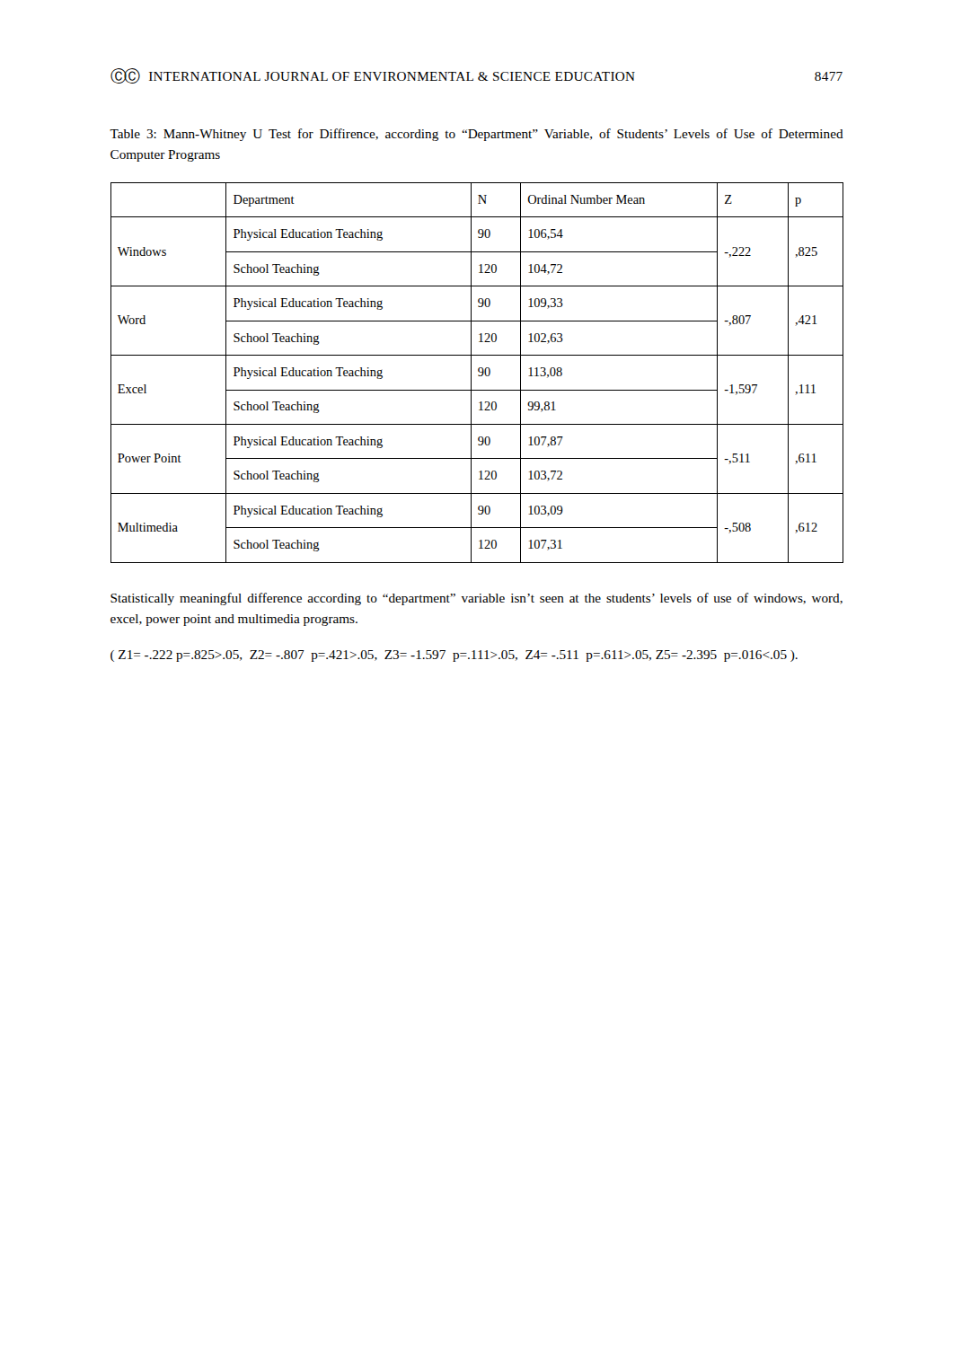ⒸⒸ International Journal of Environmental & Science Education 8477
Table 3: Mann-Whitney U Test for Diffirence, according to “Department” Variable, of Students’ Levels of Use of Determined Computer Programs
| | Department | N | Ordinal Number Mean | Z | p |
| --- | --- | --- | --- | --- | --- |
| Windows | Physical Education Teaching | 90 | 106,54 | -,222 | ,825 |
| School Teaching | 120 | 104,72 |
| Word | Physical Education Teaching | 90 | 109,33 | -,807 | ,421 |
| School Teaching | 120 | 102,63 |
| Excel | Physical Education Teaching | 90 | 113,08 | -1,597 | ,111 |
| School Teaching | 120 | 99,81 |
| Power Point | Physical Education Teaching | 90 | 107,87 | -,511 | ,611 |
| School Teaching | 120 | 103,72 |
| Multimedia | Physical Education Teaching | 90 | 103,09 | -,508 | ,612 |
| School Teaching | 120 | 107,31 |
Statistically meaningful difference according to “department” variable isn’t seen at the students’ levels of use of windows, word, excel, power point and multimedia programs.
( Z1= -.222 p=.825>.05, Z2= -.807 p=.421>.05, Z3= -1.597 p=.111>.05, Z4= -.511 p=.611>.05, Z5= -2.395 p=.016<.05 ).